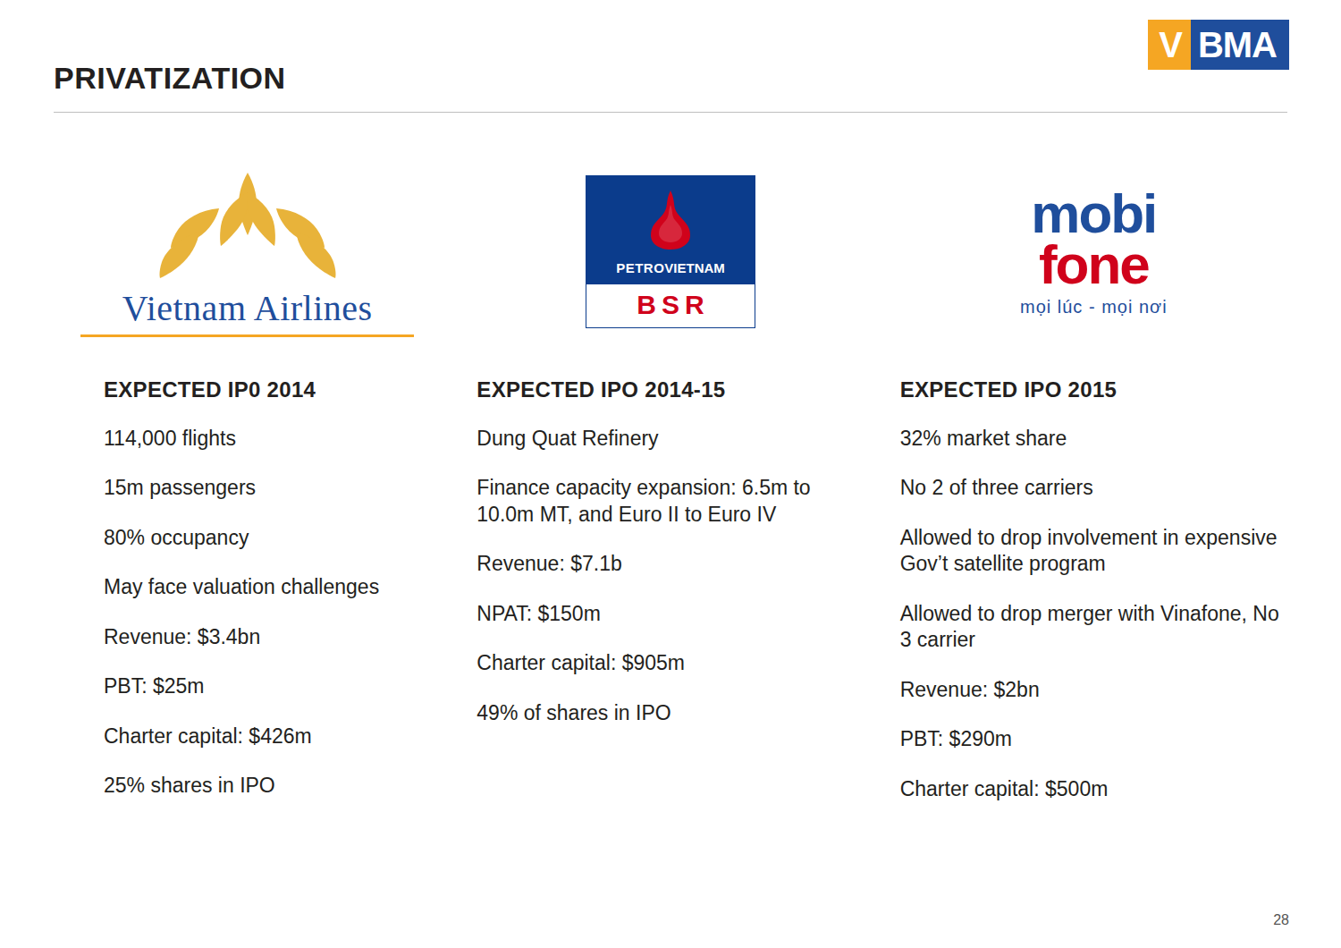VBMA
PRIVATIZATION
Vietnam Airlines
EXPECTED IP0 2014
114,000 flights
15m passengers
80% occupancy
May face valuation challenges
Revenue: $3.4bn
PBT: $25m
Charter capital: $426m
25% shares in IPO
PETROVIETNAM
BSR
EXPECTED IPO 2014-15
Dung Quat Refinery
Finance capacity expansion: 6.5m to 10.0m MT, and Euro II to Euro IV
Revenue: $7.1b
NPAT: $150m
Charter capital: $905m
49% of shares in IPO
mobi
fone
mọi lúc - mọi nơi
EXPECTED IPO 2015
32% market share
No 2 of three carriers
Allowed to drop involvement in expensive Gov’t satellite program
Allowed to drop merger with Vinafone, No 3 carrier
Revenue: $2bn
PBT: $290m
Charter capital: $500m
28